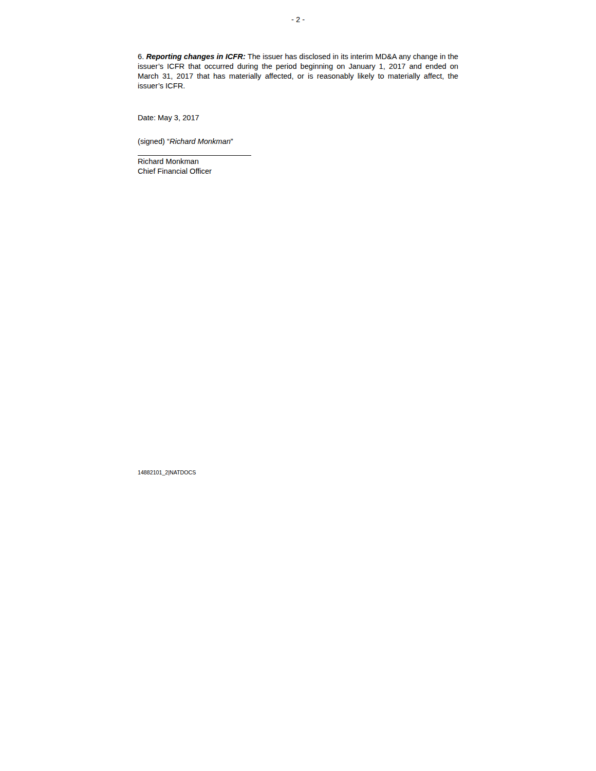- 2 -
6. Reporting changes in ICFR: The issuer has disclosed in its interim MD&A any change in the issuer’s ICFR that occurred during the period beginning on January 1, 2017 and ended on March 31, 2017 that has materially affected, or is reasonably likely to materially affect, the issuer’s ICFR.
Date: May 3, 2017
(signed) “Richard Monkman”
Richard Monkman
Chief Financial Officer
14882101_2|NATDOCS